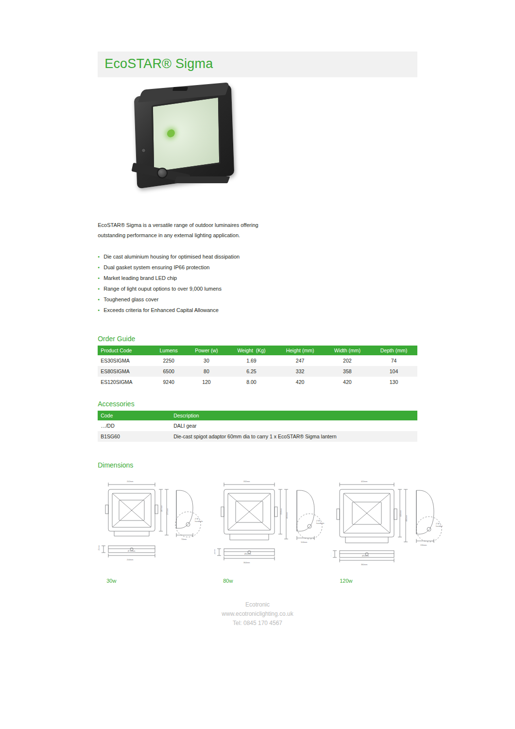EcoSTAR® Sigma
EcoSTAR® Sigma is a versatile range of outdoor luminaires offering
outstanding performance in any external lighting application.
Die cast aluminium housing for optimised heat dissipation
Dual gasket system ensuring IP66 protection
Market leading brand LED chip
Range of light ouput options to over 9,000 lumens
Toughened glass cover
Exceeds criteria for Enhanced Capital Allowance
Order Guide
| Product Code | Lumens | Power (w) | Weight (Kg) | Height (mm) | Width (mm) | Depth (mm) |
| --- | --- | --- | --- | --- | --- | --- |
| ES30SIGMA | 2250 | 30 | 1.69 | 247 | 202 | 74 |
| ES80SIGMA | 6500 | 80 | 6.25 | 332 | 358 | 104 |
| ES120SIGMA | 9240 | 120 | 8.00 | 420 | 420 | 130 |
Accessories
| Code | Description |
| --- | --- |
| …/DD | DALI gear |
| B1SG60 | Die-cast spigot adaptor 60mm dia to carry 1 x EcoSTAR® Sigma lantern |
Dimensions
202mm 247mm 275mm 204mm Ø 12mm 15mm 74mm 2"/8" handhole
30w
332mm 358mm 400mm 364mm Ø11mm 18mm 104mm 2"/8" handhole
80w
420mm 420mm 480mm 360mm Ø13mm 42mm 130mm 2"/8" handhole
120w
Ecotronic
www.ecotroniclighting.co.uk
Tel: 0845 170 4567